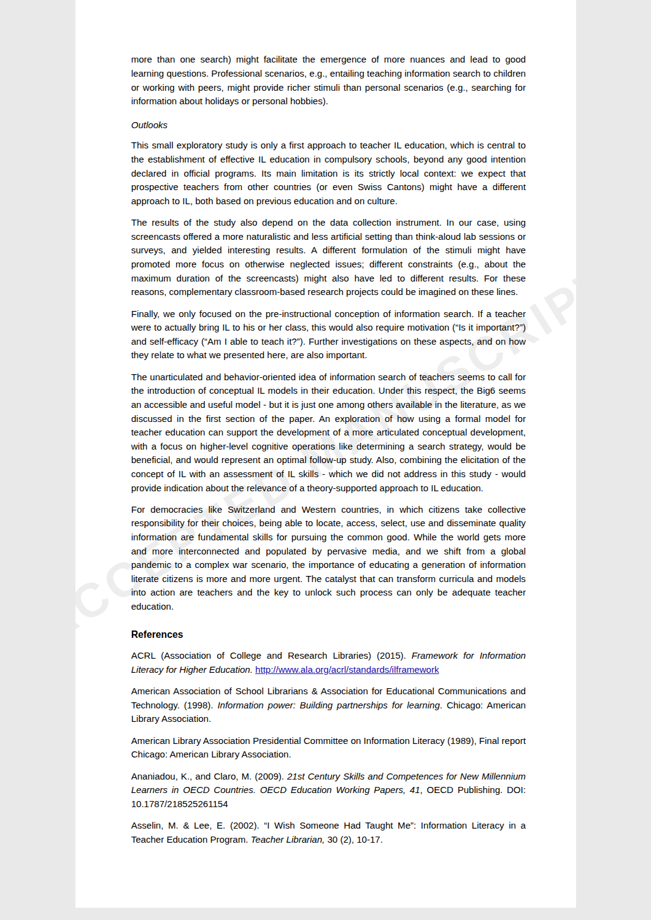ACCEPTED MANUSCRIPT
more than one search) might facilitate the emergence of more nuances and lead to good learning questions. Professional scenarios, e.g., entailing teaching information search to children or working with peers, might provide richer stimuli than personal scenarios (e.g., searching for information about holidays or personal hobbies).
Outlooks
This small exploratory study is only a first approach to teacher IL education, which is central to the establishment of effective IL education in compulsory schools, beyond any good intention declared in official programs. Its main limitation is its strictly local context: we expect that prospective teachers from other countries (or even Swiss Cantons) might have a different approach to IL, both based on previous education and on culture.
The results of the study also depend on the data collection instrument. In our case, using screencasts offered a more naturalistic and less artificial setting than think-aloud lab sessions or surveys, and yielded interesting results. A different formulation of the stimuli might have promoted more focus on otherwise neglected issues; different constraints (e.g., about the maximum duration of the screencasts) might also have led to different results. For these reasons, complementary classroom-based research projects could be imagined on these lines.
Finally, we only focused on the pre-instructional conception of information search. If a teacher were to actually bring IL to his or her class, this would also require motivation (“Is it important?”) and self-efficacy (“Am I able to teach it?”). Further investigations on these aspects, and on how they relate to what we presented here, are also important.
The unarticulated and behavior-oriented idea of information search of teachers seems to call for the introduction of conceptual IL models in their education. Under this respect, the Big6 seems an accessible and useful model - but it is just one among others available in the literature, as we discussed in the first section of the paper. An exploration of how using a formal model for teacher education can support the development of a more articulated conceptual development, with a focus on higher-level cognitive operations like determining a search strategy, would be beneficial, and would represent an optimal follow-up study. Also, combining the elicitation of the concept of IL with an assessment of IL skills - which we did not address in this study - would provide indication about the relevance of a theory-supported approach to IL education.
For democracies like Switzerland and Western countries, in which citizens take collective responsibility for their choices, being able to locate, access, select, use and disseminate quality information are fundamental skills for pursuing the common good. While the world gets more and more interconnected and populated by pervasive media, and we shift from a global pandemic to a complex war scenario, the importance of educating a generation of information literate citizens is more and more urgent. The catalyst that can transform curricula and models into action are teachers and the key to unlock such process can only be adequate teacher education.
References
ACRL (Association of College and Research Libraries) (2015). Framework for Information Literacy for Higher Education. http://www.ala.org/acrl/standards/ilframework
American Association of School Librarians & Association for Educational Communications and Technology. (1998). Information power: Building partnerships for learning. Chicago: American Library Association.
American Library Association Presidential Committee on Information Literacy (1989), Final report Chicago: American Library Association.
Ananiadou, K., and Claro, M. (2009). 21st Century Skills and Competences for New Millennium Learners in OECD Countries. OECD Education Working Papers, 41, OECD Publishing. DOI: 10.1787/218525261154
Asselin, M. & Lee, E. (2002). “I Wish Someone Had Taught Me”: Information Literacy in a Teacher Education Program. Teacher Librarian, 30 (2), 10-17.